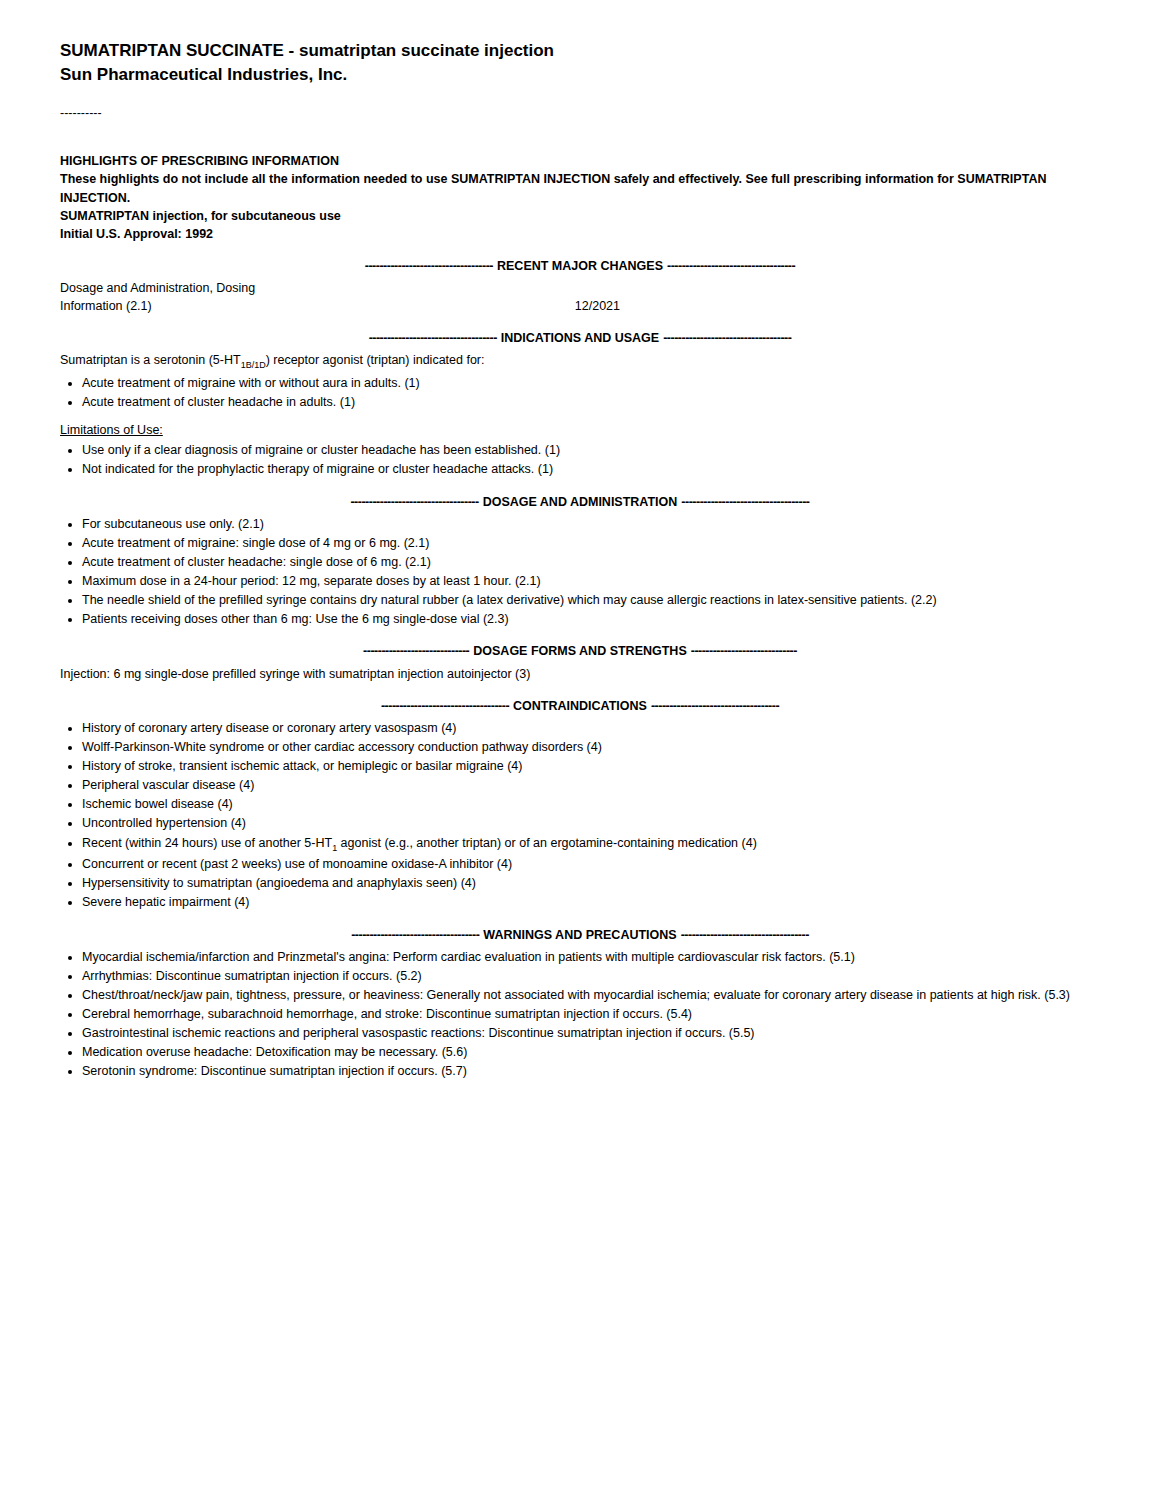SUMATRIPTAN SUCCINATE - sumatriptan succinate injection
Sun Pharmaceutical Industries, Inc.
----------
HIGHLIGHTS OF PRESCRIBING INFORMATION
These highlights do not include all the information needed to use SUMATRIPTAN INJECTION safely and effectively. See full prescribing information for SUMATRIPTAN INJECTION.
SUMATRIPTAN injection, for subcutaneous use
Initial U.S. Approval: 1992
-----------------------------------RECENT MAJOR CHANGES-----------------------------------
Dosage and Administration, Dosing
Information (2.1)
12/2021
-----------------------------------INDICATIONS AND USAGE-----------------------------------
Sumatriptan is a serotonin (5-HT1B/1D) receptor agonist (triptan) indicated for:
Acute treatment of migraine with or without aura in adults. (1)
Acute treatment of cluster headache in adults. (1)
Limitations of Use:
Use only if a clear diagnosis of migraine or cluster headache has been established. (1)
Not indicated for the prophylactic therapy of migraine or cluster headache attacks. (1)
-----------------------------------DOSAGE AND ADMINISTRATION-----------------------------------
For subcutaneous use only. (2.1)
Acute treatment of migraine: single dose of 4 mg or 6 mg. (2.1)
Acute treatment of cluster headache: single dose of 6 mg. (2.1)
Maximum dose in a 24-hour period: 12 mg, separate doses by at least 1 hour. (2.1)
The needle shield of the prefilled syringe contains dry natural rubber (a latex derivative) which may cause allergic reactions in latex-sensitive patients. (2.2)
Patients receiving doses other than 6 mg: Use the 6 mg single-dose vial (2.3)
-----------------------------DOSAGE FORMS AND STRENGTHS-----------------------------
Injection: 6 mg single-dose prefilled syringe with sumatriptan injection autoinjector (3)
-----------------------------------CONTRAINDICATIONS-----------------------------------
History of coronary artery disease or coronary artery vasospasm (4)
Wolff-Parkinson-White syndrome or other cardiac accessory conduction pathway disorders (4)
History of stroke, transient ischemic attack, or hemiplegic or basilar migraine (4)
Peripheral vascular disease (4)
Ischemic bowel disease (4)
Uncontrolled hypertension (4)
Recent (within 24 hours) use of another 5-HT1 agonist (e.g., another triptan) or of an ergotamine-containing medication (4)
Concurrent or recent (past 2 weeks) use of monoamine oxidase-A inhibitor (4)
Hypersensitivity to sumatriptan (angioedema and anaphylaxis seen) (4)
Severe hepatic impairment (4)
-----------------------------------WARNINGS AND PRECAUTIONS-----------------------------------
Myocardial ischemia/infarction and Prinzmetal's angina: Perform cardiac evaluation in patients with multiple cardiovascular risk factors. (5.1)
Arrhythmias: Discontinue sumatriptan injection if occurs. (5.2)
Chest/throat/neck/jaw pain, tightness, pressure, or heaviness: Generally not associated with myocardial ischemia; evaluate for coronary artery disease in patients at high risk. (5.3)
Cerebral hemorrhage, subarachnoid hemorrhage, and stroke: Discontinue sumatriptan injection if occurs. (5.4)
Gastrointestinal ischemic reactions and peripheral vasospastic reactions: Discontinue sumatriptan injection if occurs. (5.5)
Medication overuse headache: Detoxification may be necessary. (5.6)
Serotonin syndrome: Discontinue sumatriptan injection if occurs. (5.7)